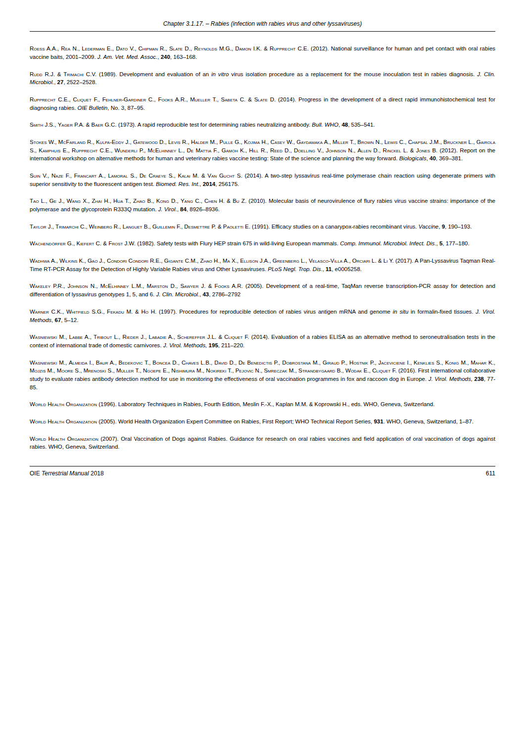Chapter 3.1.17. – Rabies (infection with rabies virus and other lyssaviruses)
Roess A.A., Rea N., Lederman E., Dato V., Chipman R., Slate D., Reynolds M.G., Damon I.K. & Rupprecht C.E. (2012). National surveillance for human and pet contact with oral rabies vaccine baits, 2001–2009. J. Am. Vet. Med. Assoc., 240, 163–168.
Rudd R.J. & Trimachi C.V. (1989). Development and evaluation of an in vitro virus isolation procedure as a replacement for the mouse inoculation test in rabies diagnosis. J. Clin. Microbiol., 27, 2522–2528.
Rupprecht C.E., Cliquet F., Fehlner-Gardiner C., Fooks A.R., Mueller T., Sabeta C. & Slate D. (2014). Progress in the development of a direct rapid immunohistochemical test for diagnosing rabies. OIE Bulletin, No. 3, 87–95.
Smith J.S., Yager P.A. & Baer G.C. (1973). A rapid reproducible test for determining rabies neutralizing antibody. Bull. WHO, 48, 535–541.
Stokes W., McFarland R., Kulpa-Eddy J., Gatewood D., Levis R., Halder M., Pulle G., Kojima H., Casey W., Gaydamaka A., Miller T., Brown N., Lewis C., Chapsal J.M., Bruckner L., Gairola S., Kamphuis E., Rupprecht C.E., Wunderli P., McElhinney L., De Mattia F., Gamoh K., Hill R., Reed D., Doelling V., Johnson N., Allen D., Rinckel L. & Jones B. (2012). Report on the international workshop on alternative methods for human and veterinary rabies vaccine testing: State of the science and planning the way forward. Biologicals, 40, 369–381.
Suin V., Naze F., Francart A., Lamoral S., De Craeye S., Kalai M. & Van Gucht S. (2014). A two-step lyssavirus real-time polymerase chain reaction using degenerate primers with superior sensitivity to the fluorescent antigen test. Biomed. Res. Int., 2014, 256175.
Tao L., Ge J., Wang X., Zhai H., Hua T., Zhao B., Kong D., Yang C., Chen H. & Bu Z. (2010). Molecular basis of neurovirulence of flury rabies virus vaccine strains: importance of the polymerase and the glycoprotein R333Q mutation. J. Virol., 84, 8926–8936.
Taylor J., Trimarchi C., Weinberg R., Languet B., Guillemin F., Desmettre P. & Paoletti E. (1991). Efficacy studies on a canarypox-rabies recombinant virus. Vaccine, 9, 190–193.
Wachendörfer G., Kiefert C. & Frost J.W. (1982). Safety tests with Flury HEP strain 675 in wild-living European mammals. Comp. Immunol. Microbiol. Infect. Dis., 5, 177–180.
Wadhwa A., Wilkins K., Gao J., Condori Condori R.E., Gigante C.M., Zhao H., Ma X., Ellison J.A., Greenberg L., Velasco-Villa A., Orciari L. & Li Y. (2017). A Pan-Lyssavirus Taqman Real-Time RT-PCR Assay for the Detection of Highly Variable Rabies virus and Other Lyssaviruses. PLoS Negl. Trop. Dis., 11, e0005258.
Wakeley P.R., Johnson N., McElhinney L.M., Marston D., Sawyer J. & Fooks A.R. (2005). Development of a real-time, TaqMan reverse transcription-PCR assay for detection and differentiation of lyssavirus genotypes 1, 5, and 6. J. Clin. Microbiol., 43, 2786–2792
Warner C.K., Whitfield S.G., Fekadu M. & Ho H. (1997). Procedures for reproducible detection of rabies virus antigen mRNA and genome in situ in formalin-fixed tissues. J. Virol. Methods, 67, 5–12.
Wasniewski M., Labbe A., Tribout L., Rieder J., Labadie A., Schereffer J.L. & Cliquet F. (2014). Evaluation of a rabies ELISA as an alternative method to seroneutralisation tests in the context of international trade of domestic carnivores. J. Virol. Methods, 195, 211–220.
Wasniewski M., Almeida I., Baur A., Bedekovic T., Boncea D., Chaves L.B., David D., De Benedictis P., Dobrostana M., Giraud P., Hostnik P., Jaceviciene I., Kenklies S., Konig M., Mahar K., Mojzis M., Moore S., Mrenoski S., Müller T., Ngoepe E., Nishimura M., Nokireki T., Pejovic N., Smreczak M., Strandbygaard B., Wodak E., Cliquet F. (2016). First international collaborative study to evaluate rabies antibody detection method for use in monitoring the effectiveness of oral vaccination programmes in fox and raccoon dog in Europe. J. Virol. Methods, 238, 77-85.
World Health Organization (1996). Laboratory Techniques in Rabies, Fourth Edition, Meslin F.-X., Kaplan M.M. & Koprowski H., eds. WHO, Geneva, Switzerland.
World Health Organization (2005). World Health Organization Expert Committee on Rabies, First Report; WHO Technical Report Series, 931. WHO, Geneva, Switzerland, 1–87.
World Health Organization (2007). Oral Vaccination of Dogs against Rabies. Guidance for research on oral rabies vaccines and field application of oral vaccination of dogs against rabies. WHO, Geneva, Switzerland.
OIE Terrestrial Manual 2018 611